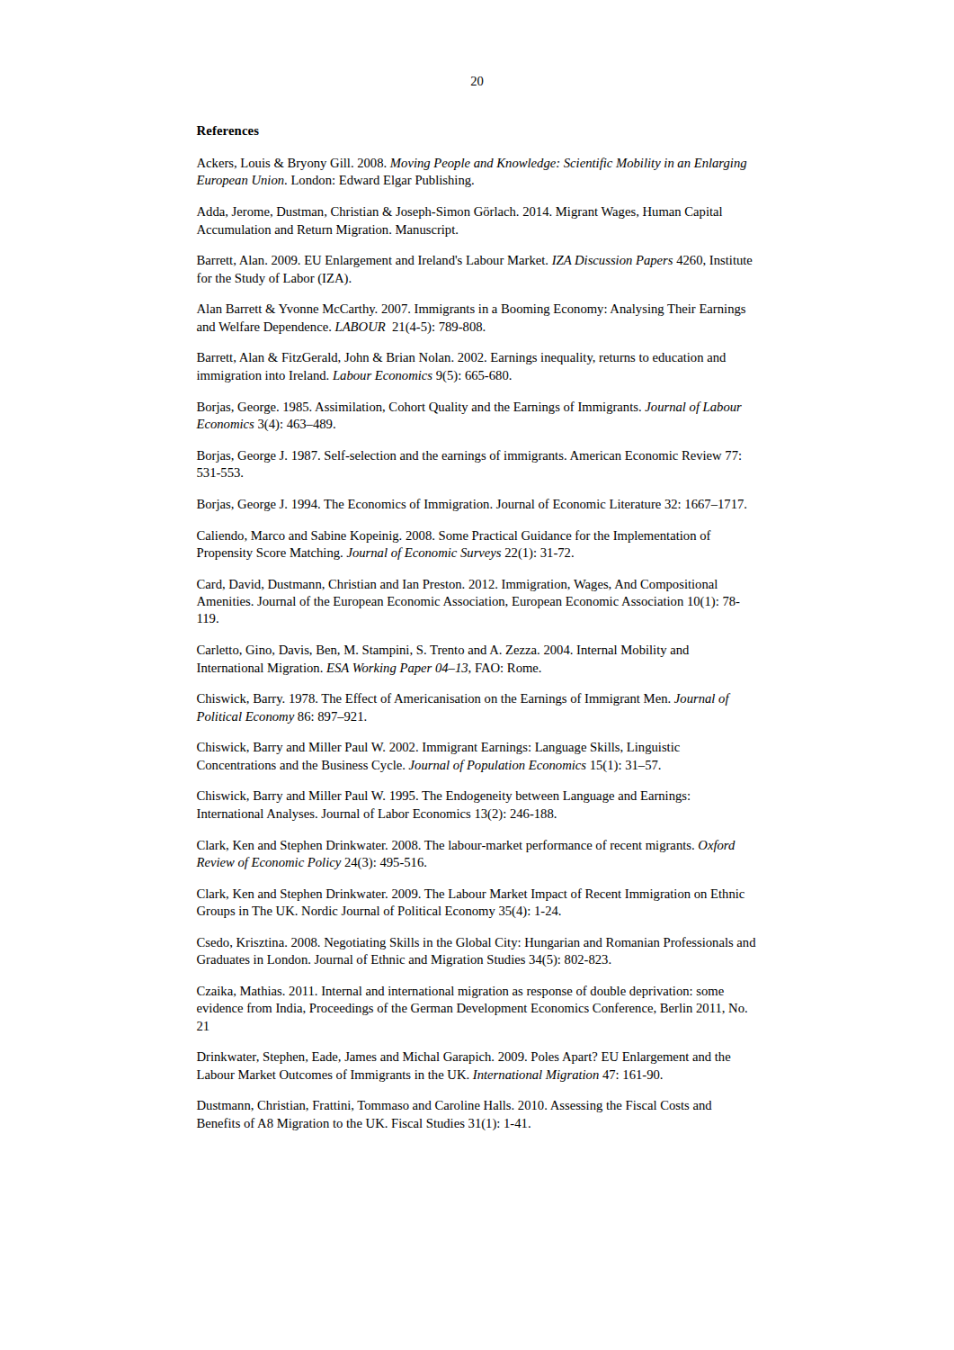20
References
Ackers, Louis & Bryony Gill. 2008. Moving People and Knowledge: Scientific Mobility in an Enlarging European Union. London: Edward Elgar Publishing.
Adda, Jerome, Dustman, Christian & Joseph-Simon Görlach. 2014. Migrant Wages, Human Capital Accumulation and Return Migration. Manuscript.
Barrett, Alan. 2009. EU Enlargement and Ireland's Labour Market. IZA Discussion Papers 4260, Institute for the Study of Labor (IZA).
Alan Barrett & Yvonne McCarthy. 2007. Immigrants in a Booming Economy: Analysing Their Earnings and Welfare Dependence. LABOUR 21(4-5): 789-808.
Barrett, Alan & FitzGerald, John & Brian Nolan. 2002. Earnings inequality, returns to education and immigration into Ireland. Labour Economics 9(5): 665-680.
Borjas, George. 1985. Assimilation, Cohort Quality and the Earnings of Immigrants. Journal of Labour Economics 3(4): 463–489.
Borjas, George J. 1987. Self-selection and the earnings of immigrants. American Economic Review 77: 531-553.
Borjas, George J. 1994. The Economics of Immigration. Journal of Economic Literature 32: 1667–1717.
Caliendo, Marco and Sabine Kopeinig. 2008. Some Practical Guidance for the Implementation of Propensity Score Matching. Journal of Economic Surveys 22(1): 31-72.
Card, David, Dustmann, Christian and Ian Preston. 2012. Immigration, Wages, And Compositional Amenities. Journal of the European Economic Association, European Economic Association 10(1): 78-119.
Carletto, Gino, Davis, Ben, M. Stampini, S. Trento and A. Zezza. 2004. Internal Mobility and International Migration. ESA Working Paper 04–13, FAO: Rome.
Chiswick, Barry. 1978. The Effect of Americanisation on the Earnings of Immigrant Men. Journal of Political Economy 86: 897–921.
Chiswick, Barry and Miller Paul W. 2002. Immigrant Earnings: Language Skills, Linguistic Concentrations and the Business Cycle. Journal of Population Economics 15(1): 31–57.
Chiswick, Barry and Miller Paul W. 1995. The Endogeneity between Language and Earnings: International Analyses. Journal of Labor Economics 13(2): 246-188.
Clark, Ken and Stephen Drinkwater. 2008. The labour-market performance of recent migrants. Oxford Review of Economic Policy 24(3): 495-516.
Clark, Ken and Stephen Drinkwater. 2009. The Labour Market Impact of Recent Immigration on Ethnic Groups in The UK. Nordic Journal of Political Economy 35(4): 1-24.
Csedo, Krisztina. 2008. Negotiating Skills in the Global City: Hungarian and Romanian Professionals and Graduates in London. Journal of Ethnic and Migration Studies 34(5): 802-823.
Czaika, Mathias. 2011. Internal and international migration as response of double deprivation: some evidence from India, Proceedings of the German Development Economics Conference, Berlin 2011, No. 21
Drinkwater, Stephen, Eade, James and Michal Garapich. 2009. Poles Apart? EU Enlargement and the Labour Market Outcomes of Immigrants in the UK. International Migration 47: 161-90.
Dustmann, Christian, Frattini, Tommaso and Caroline Halls. 2010. Assessing the Fiscal Costs and Benefits of A8 Migration to the UK. Fiscal Studies 31(1): 1-41.